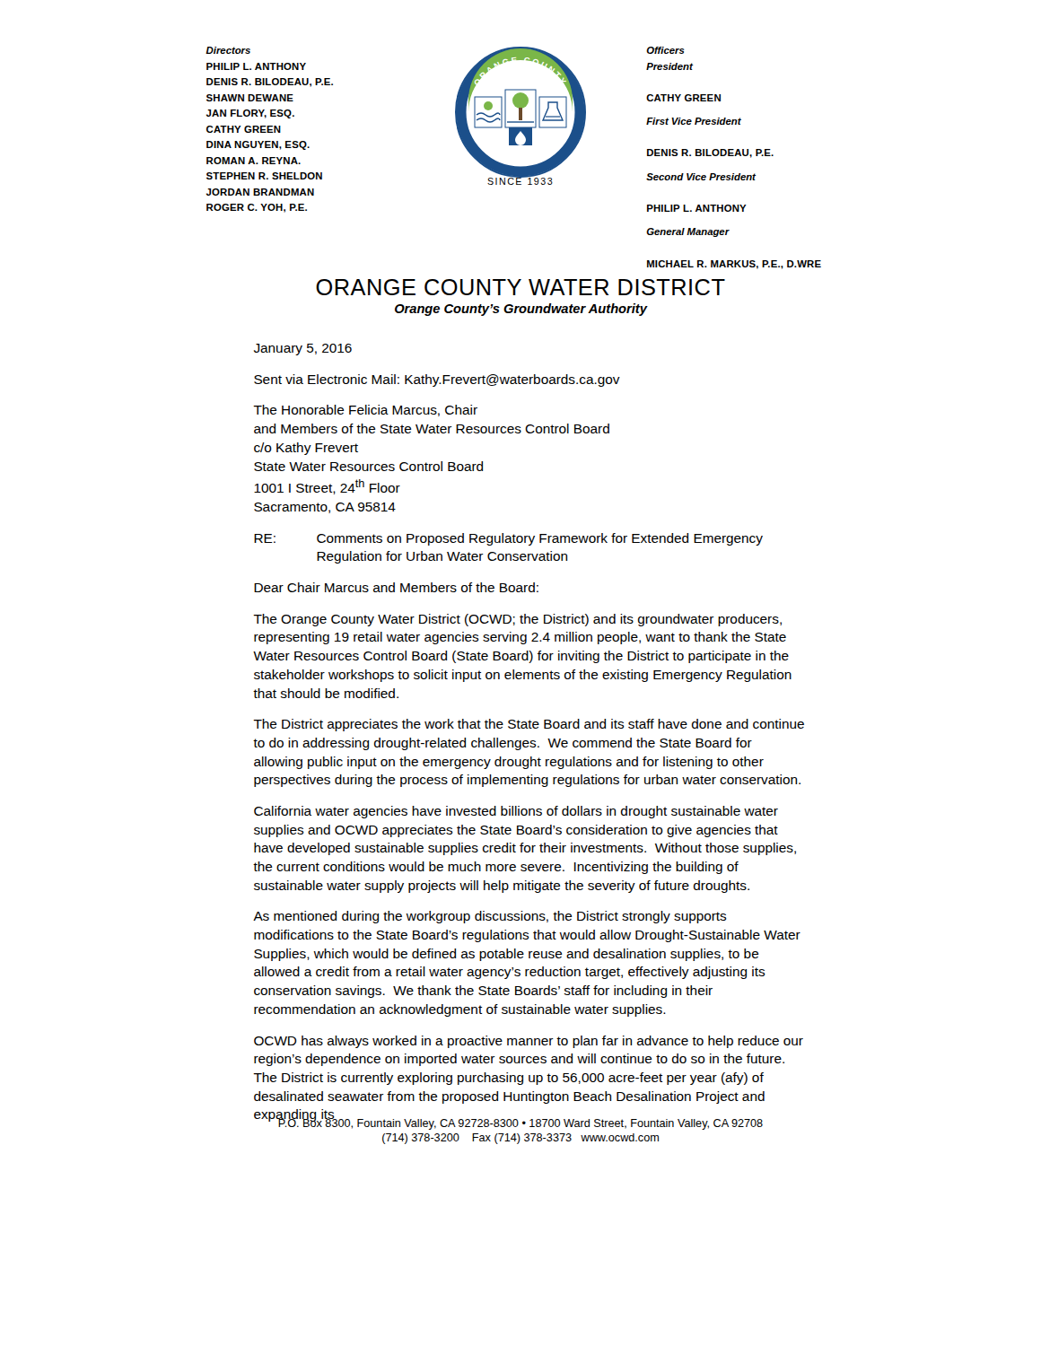Directors
PHILIP L. ANTHONY
DENIS R. BILODEAU, P.E.
SHAWN DEWANE
JAN FLORY, ESQ.
CATHY GREEN
DINA NGUYEN, ESQ.
ROMAN A. REYNA.
STEPHEN R. SHELDON
JORDAN BRANDMAN
ROGER C. YOH, P.E.
ORANGE COUNTY WATER DISTRICT
SINCE 1933
Officers
President
CATHY GREEN
First Vice President
DENIS R. BILODEAU, P.E.
Second Vice President
PHILIP L. ANTHONY
General Manager
MICHAEL R. MARKUS, P.E., D.WRE
ORANGE COUNTY WATER DISTRICT
Orange County’s Groundwater Authority
January 5, 2016
Sent via Electronic Mail: Kathy.Frevert@waterboards.ca.gov
The Honorable Felicia Marcus, Chair
and Members of the State Water Resources Control Board
c/o Kathy Frevert
State Water Resources Control Board
1001 I Street, 24th Floor
Sacramento, CA 95814
RE:
Comments on Proposed Regulatory Framework for Extended Emergency Regulation for Urban Water Conservation
Dear Chair Marcus and Members of the Board:
The Orange County Water District (OCWD; the District) and its groundwater producers, representing 19 retail water agencies serving 2.4 million people, want to thank the State Water Resources Control Board (State Board) for inviting the District to participate in the stakeholder workshops to solicit input on elements of the existing Emergency Regulation that should be modified.
The District appreciates the work that the State Board and its staff have done and continue to do in addressing drought-related challenges. We commend the State Board for allowing public input on the emergency drought regulations and for listening to other perspectives during the process of implementing regulations for urban water conservation.
California water agencies have invested billions of dollars in drought sustainable water supplies and OCWD appreciates the State Board’s consideration to give agencies that have developed sustainable supplies credit for their investments. Without those supplies, the current conditions would be much more severe. Incentivizing the building of sustainable water supply projects will help mitigate the severity of future droughts.
As mentioned during the workgroup discussions, the District strongly supports modifications to the State Board’s regulations that would allow Drought-Sustainable Water Supplies, which would be defined as potable reuse and desalination supplies, to be allowed a credit from a retail water agency’s reduction target, effectively adjusting its conservation savings. We thank the State Boards’ staff for including in their recommendation an acknowledgment of sustainable water supplies.
OCWD has always worked in a proactive manner to plan far in advance to help reduce our region’s dependence on imported water sources and will continue to do so in the future. The District is currently exploring purchasing up to 56,000 acre-feet per year (afy) of desalinated seawater from the proposed Huntington Beach Desalination Project and expanding its
P.O. Box 8300, Fountain Valley, CA 92728-8300 • 18700 Ward Street, Fountain Valley, CA 92708
(714) 378-3200 Fax (714) 378-3373 www.ocwd.com